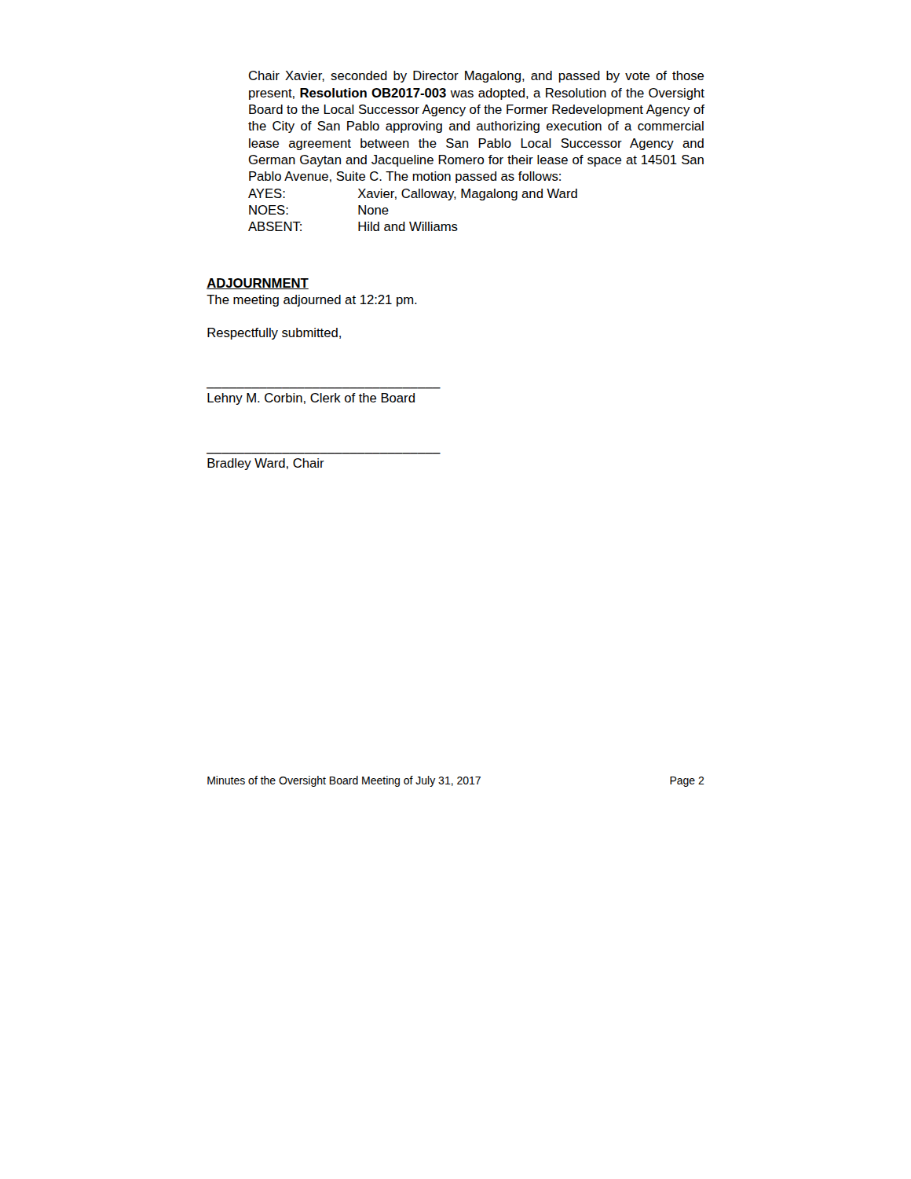Chair Xavier, seconded by Director Magalong, and passed by vote of those present, Resolution OB2017-003 was adopted, a Resolution of the Oversight Board to the Local Successor Agency of the Former Redevelopment Agency of the City of San Pablo approving and authorizing execution of a commercial lease agreement between the San Pablo Local Successor Agency and German Gaytan and Jacqueline Romero for their lease of space at 14501 San Pablo Avenue, Suite C. The motion passed as follows:
| AYES: | Xavier, Calloway, Magalong and Ward |
| NOES: | None |
| ABSENT: | Hild and Williams |
ADJOURNMENT
The meeting adjourned at 12:21 pm.
Respectfully submitted,
_______________________________
Lehny M. Corbin, Clerk of the Board
_______________________________
Bradley Ward, Chair
Minutes of the Oversight Board Meeting of July 31, 2017 Page 2